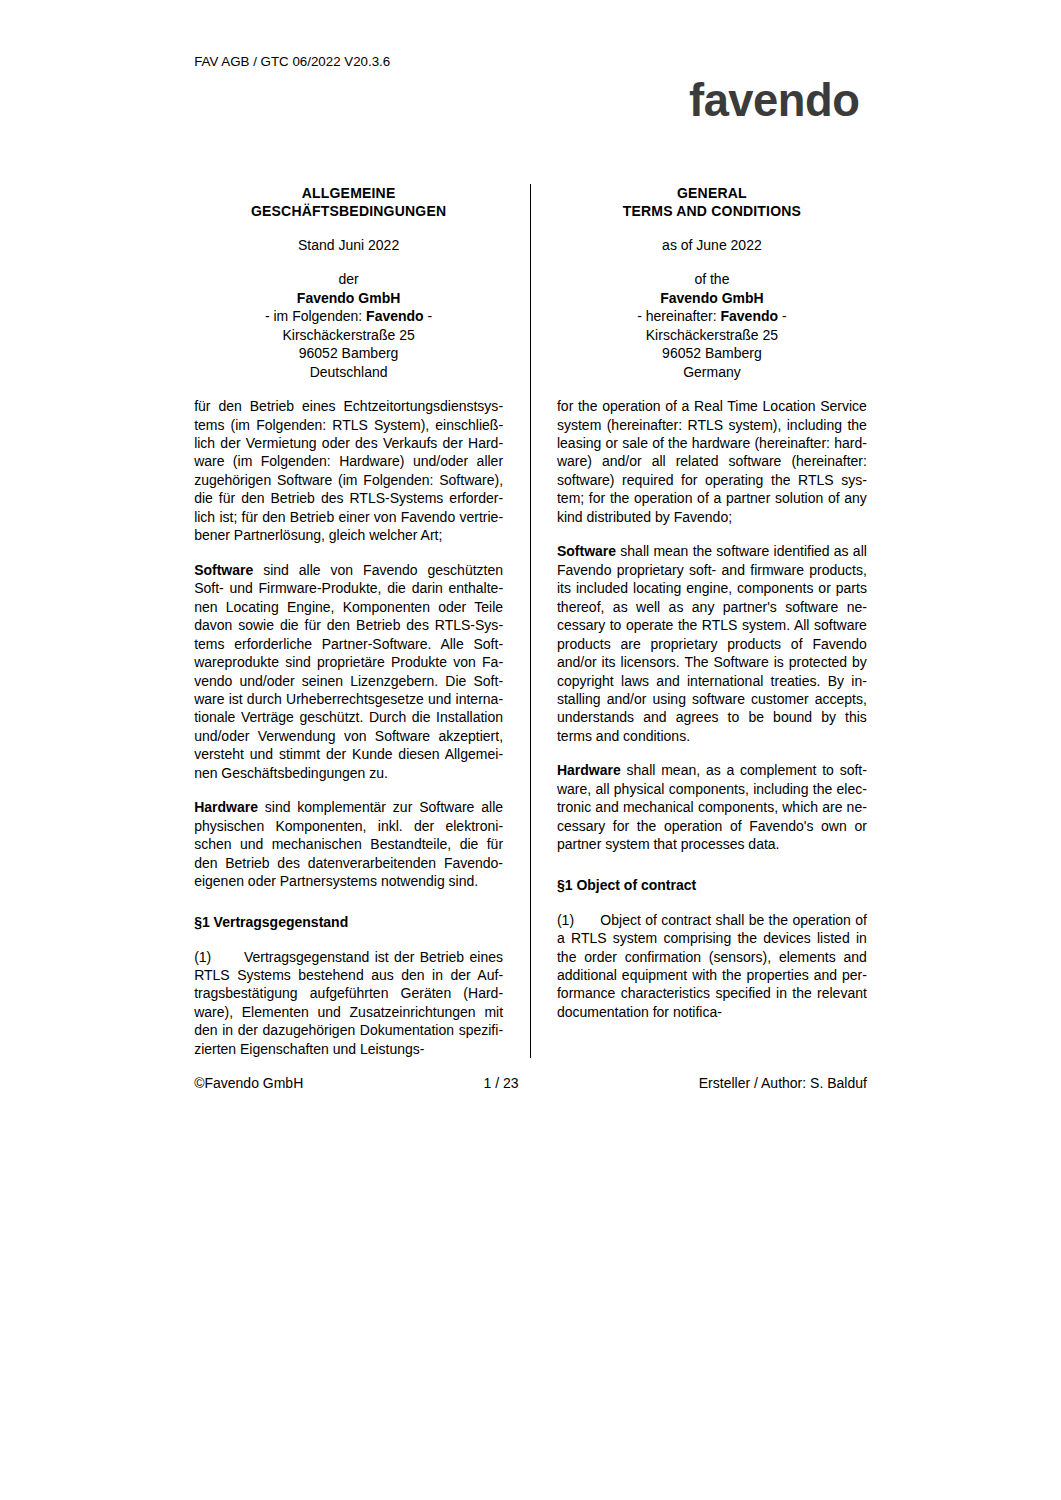FAV AGB / GTC 06/2022 V20.3.6
favendo
Allgemeine
Geschäftsbedingungen
Stand Juni 2022
der
Favendo GmbH
- im Folgenden: Favendo -
Kirschäckerstraße 25
96052 Bamberg
Deutschland
für den Betrieb eines Echtzeitortungsdienstsystems (im Folgenden: RTLS System), einschließlich der Vermietung oder des Verkaufs der Hardware (im Folgenden: Hardware) und/oder aller zugehörigen Software (im Folgenden: Software), die für den Betrieb des RTLS-Systems erforderlich ist; für den Betrieb einer von Favendo vertriebener Partnerlösung, gleich welcher Art;
Software sind alle von Favendo geschützten Soft- und Firmware-Produkte, die darin enthaltenen Locating Engine, Komponenten oder Teile davon sowie die für den Betrieb des RTLS-Systems erforderliche Partner-Software. Alle Softwareprodukte sind proprietäre Produkte von Favendo und/oder seinen Lizenzgebern. Die Software ist durch Urheberrechtsgesetze und internationale Verträge geschützt. Durch die Installation und/oder Verwendung von Software akzeptiert, versteht und stimmt der Kunde diesen Allgemeinen Geschäftsbedingungen zu.
Hardware sind komplementär zur Software alle physischen Komponenten, inkl. der elektronischen und mechanischen Bestandteile, die für den Betrieb des datenverarbeitenden Favendo-eigenen oder Partnersystems notwendig sind.
§1 Vertragsgegenstand
(1) Vertragsgegenstand ist der Betrieb eines RTLS Systems bestehend aus den in der Auftragsbestätigung aufgeführten Geräten (Hardware), Elementen und Zusatzeinrichtungen mit den in der dazugehörigen Dokumentation spezifizierten Eigenschaften und Leistungs-
General
Terms and Conditions
as of June 2022
of the
Favendo GmbH
- hereinafter: Favendo -
Kirschäckerstraße 25
96052 Bamberg
Germany
for the operation of a Real Time Location Service system (hereinafter: RTLS system), including the leasing or sale of the hardware (hereinafter: hardware) and/or all related software (hereinafter: software) required for operating the RTLS system; for the operation of a partner solution of any kind distributed by Favendo;
Software shall mean the software identified as all Favendo proprietary soft- and firmware products, its included locating engine, components or parts thereof, as well as any partner's software necessary to operate the RTLS system. All software products are proprietary products of Favendo and/or its licensors. The Software is protected by copyright laws and international treaties. By installing and/or using software customer accepts, understands and agrees to be bound by this terms and conditions.
Hardware shall mean, as a complement to software, all physical components, including the electronic and mechanical components, which are necessary for the operation of Favendo's own or partner system that processes data.
§1 Object of contract
(1) Object of contract shall be the operation of a RTLS system comprising the devices listed in the order confirmation (sensors), elements and additional equipment with the properties and performance characteristics specified in the relevant documentation for notifica-
©Favendo GmbH
1 / 23
Ersteller / Author: S. Balduf